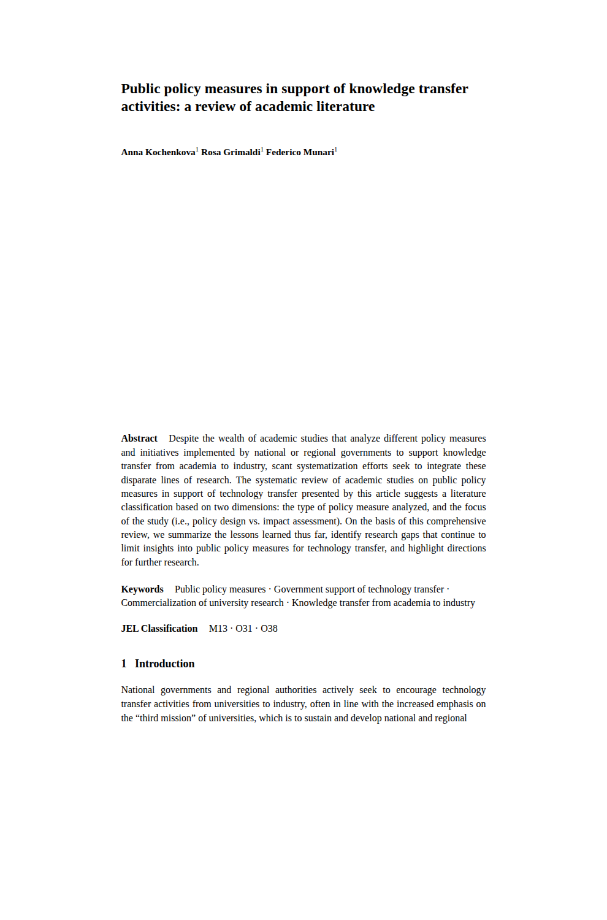Public policy measures in support of knowledge transfer activities: a review of academic literature
Anna Kochenkova1 Rosa Grimaldi1 Federico Munari1
Abstract Despite the wealth of academic studies that analyze different policy measures and initiatives implemented by national or regional governments to support knowledge transfer from academia to industry, scant systematization efforts seek to integrate these disparate lines of research. The systematic review of academic studies on public policy measures in support of technology transfer presented by this article suggests a literature classification based on two dimensions: the type of policy measure analyzed, and the focus of the study (i.e., policy design vs. impact assessment). On the basis of this comprehensive review, we summarize the lessons learned thus far, identify research gaps that continue to limit insights into public policy measures for technology transfer, and highlight directions for further research.
Keywords Public policy measures · Government support of technology transfer · Commercialization of university research · Knowledge transfer from academia to industry
JEL Classification M13 · O31 · O38
1 Introduction
National governments and regional authorities actively seek to encourage technology transfer activities from universities to industry, often in line with the increased emphasis on the “third mission” of universities, which is to sustain and develop national and regional